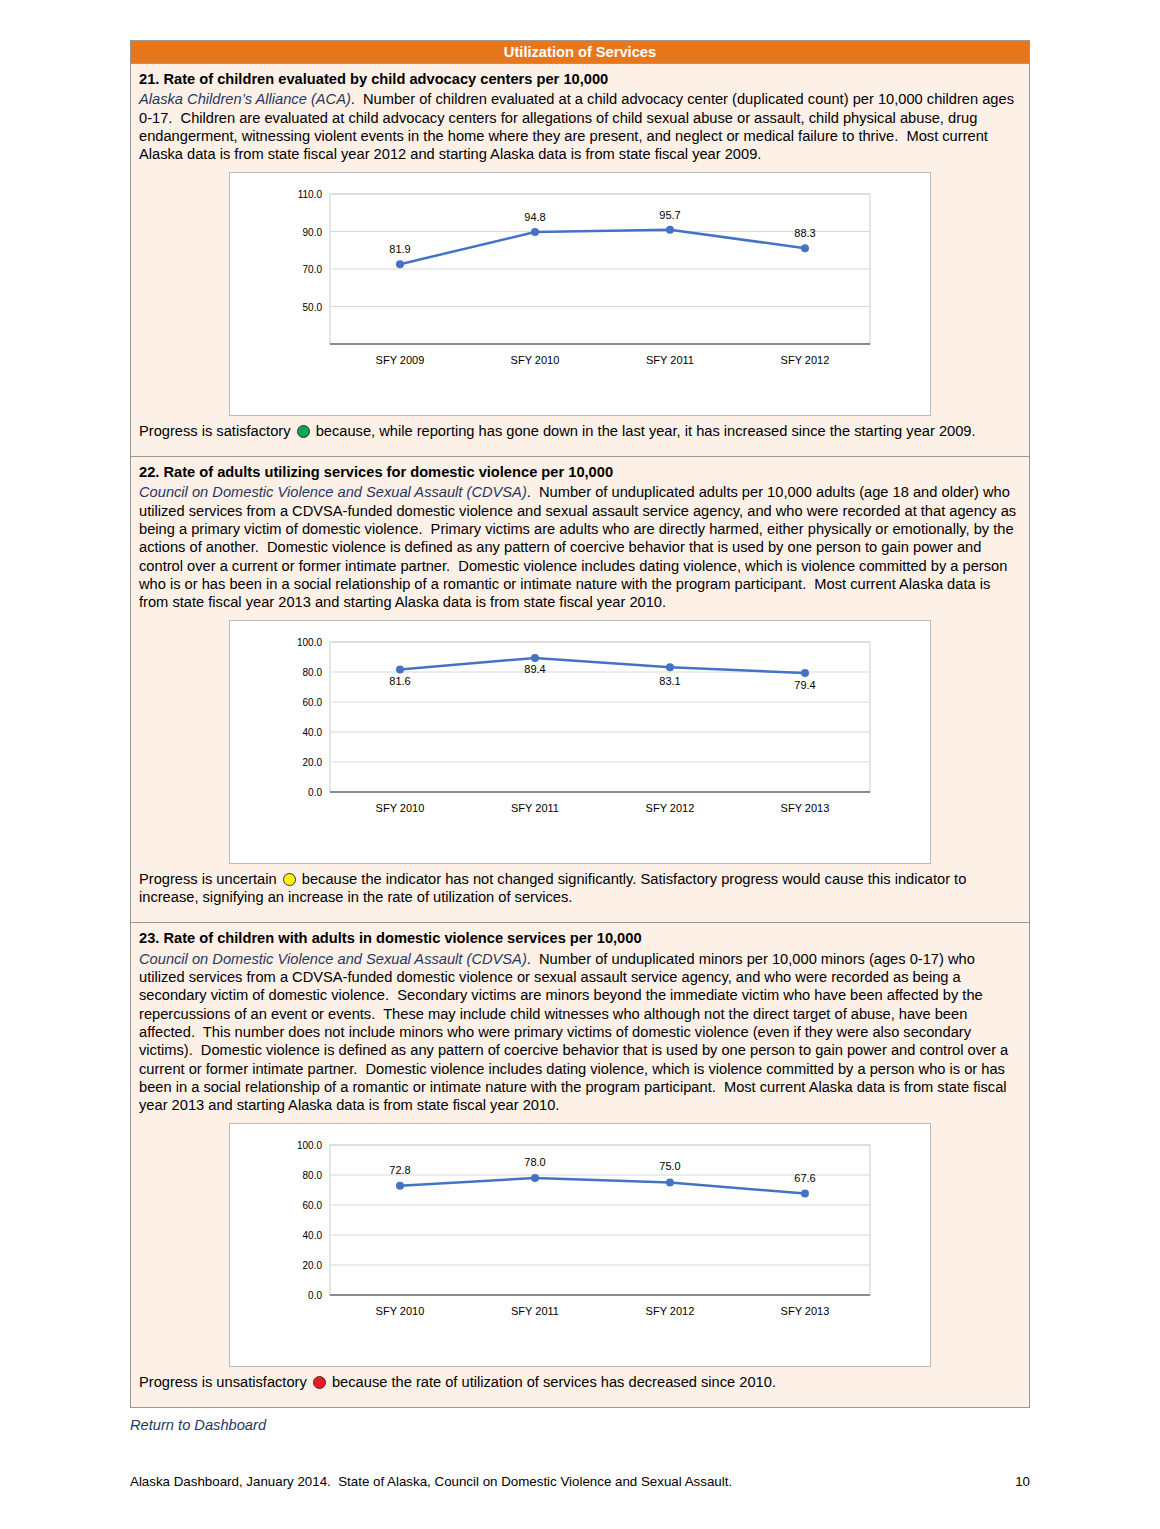Utilization of Services
21. Rate of children evaluated by child advocacy centers per 10,000
Alaska Children’s Alliance (ACA). Number of children evaluated at a child advocacy center (duplicated count) per 10,000 children ages 0-17. Children are evaluated at child advocacy centers for allegations of child sexual abuse or assault, child physical abuse, drug endangerment, witnessing violent events in the home where they are present, and neglect or medical failure to thrive. Most current Alaska data is from state fiscal year 2012 and starting Alaska data is from state fiscal year 2009.
110.0 90.0 70.0 50.0 81.9 94.8 95.7 88.3 SFY 2009 SFY 2010 SFY 2011 SFY 2012
Progress is satisfactory because, while reporting has gone down in the last year, it has increased since the starting year 2009.
22. Rate of adults utilizing services for domestic violence per 10,000
Council on Domestic Violence and Sexual Assault (CDVSA). Number of unduplicated adults per 10,000 adults (age 18 and older) who utilized services from a CDVSA-funded domestic violence and sexual assault service agency, and who were recorded at that agency as being a primary victim of domestic violence. Primary victims are adults who are directly harmed, either physically or emotionally, by the actions of another. Domestic violence is defined as any pattern of coercive behavior that is used by one person to gain power and control over a current or former intimate partner. Domestic violence includes dating violence, which is violence committed by a person who is or has been in a social relationship of a romantic or intimate nature with the program participant. Most current Alaska data is from state fiscal year 2013 and starting Alaska data is from state fiscal year 2010.
100.0 80.0 60.0 40.0 20.0 0.0 81.6 89.4 83.1 79.4 SFY 2010 SFY 2011 SFY 2012 SFY 2013
Progress is uncertain because the indicator has not changed significantly. Satisfactory progress would cause this indicator to increase, signifying an increase in the rate of utilization of services.
23. Rate of children with adults in domestic violence services per 10,000
Council on Domestic Violence and Sexual Assault (CDVSA). Number of unduplicated minors per 10,000 minors (ages 0-17) who utilized services from a CDVSA-funded domestic violence or sexual assault service agency, and who were recorded as being a secondary victim of domestic violence. Secondary victims are minors beyond the immediate victim who have been affected by the repercussions of an event or events. These may include child witnesses who although not the direct target of abuse, have been affected. This number does not include minors who were primary victims of domestic violence (even if they were also secondary victims). Domestic violence is defined as any pattern of coercive behavior that is used by one person to gain power and control over a current or former intimate partner. Domestic violence includes dating violence, which is violence committed by a person who is or has been in a social relationship of a romantic or intimate nature with the program participant. Most current Alaska data is from state fiscal year 2013 and starting Alaska data is from state fiscal year 2010.
100.0 80.0 60.0 40.0 20.0 0.0 72.8 78.0 75.0 67.6 SFY 2010 SFY 2011 SFY 2012 SFY 2013
Progress is unsatisfactory because the rate of utilization of services has decreased since 2010.
Return to Dashboard
Alaska Dashboard, January 2014. State of Alaska, Council on Domestic Violence and Sexual Assault. 10